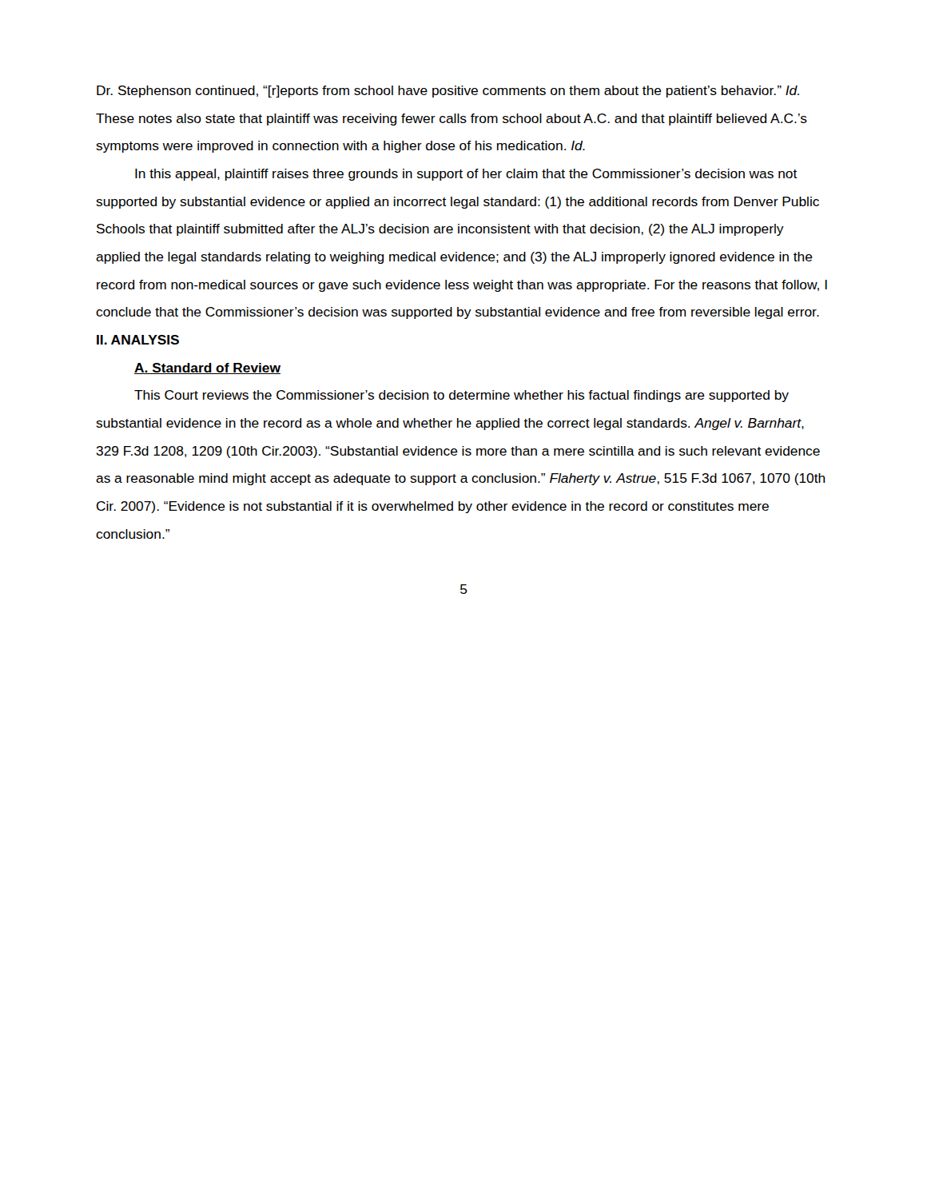Dr. Stephenson continued, “[r]eports from school have positive comments on them about the patient’s behavior.” Id. These notes also state that plaintiff was receiving fewer calls from school about A.C. and that plaintiff believed A.C.’s symptoms were improved in connection with a higher dose of his medication. Id.
In this appeal, plaintiff raises three grounds in support of her claim that the Commissioner’s decision was not supported by substantial evidence or applied an incorrect legal standard: (1) the additional records from Denver Public Schools that plaintiff submitted after the ALJ’s decision are inconsistent with that decision, (2) the ALJ improperly applied the legal standards relating to weighing medical evidence; and (3) the ALJ improperly ignored evidence in the record from non-medical sources or gave such evidence less weight than was appropriate. For the reasons that follow, I conclude that the Commissioner’s decision was supported by substantial evidence and free from reversible legal error.
II. ANALYSIS
A. Standard of Review
This Court reviews the Commissioner’s decision to determine whether his factual findings are supported by substantial evidence in the record as a whole and whether he applied the correct legal standards. Angel v. Barnhart, 329 F.3d 1208, 1209 (10th Cir.2003). “Substantial evidence is more than a mere scintilla and is such relevant evidence as a reasonable mind might accept as adequate to support a conclusion.” Flaherty v. Astrue, 515 F.3d 1067, 1070 (10th Cir. 2007). “Evidence is not substantial if it is overwhelmed by other evidence in the record or constitutes mere conclusion.”
5